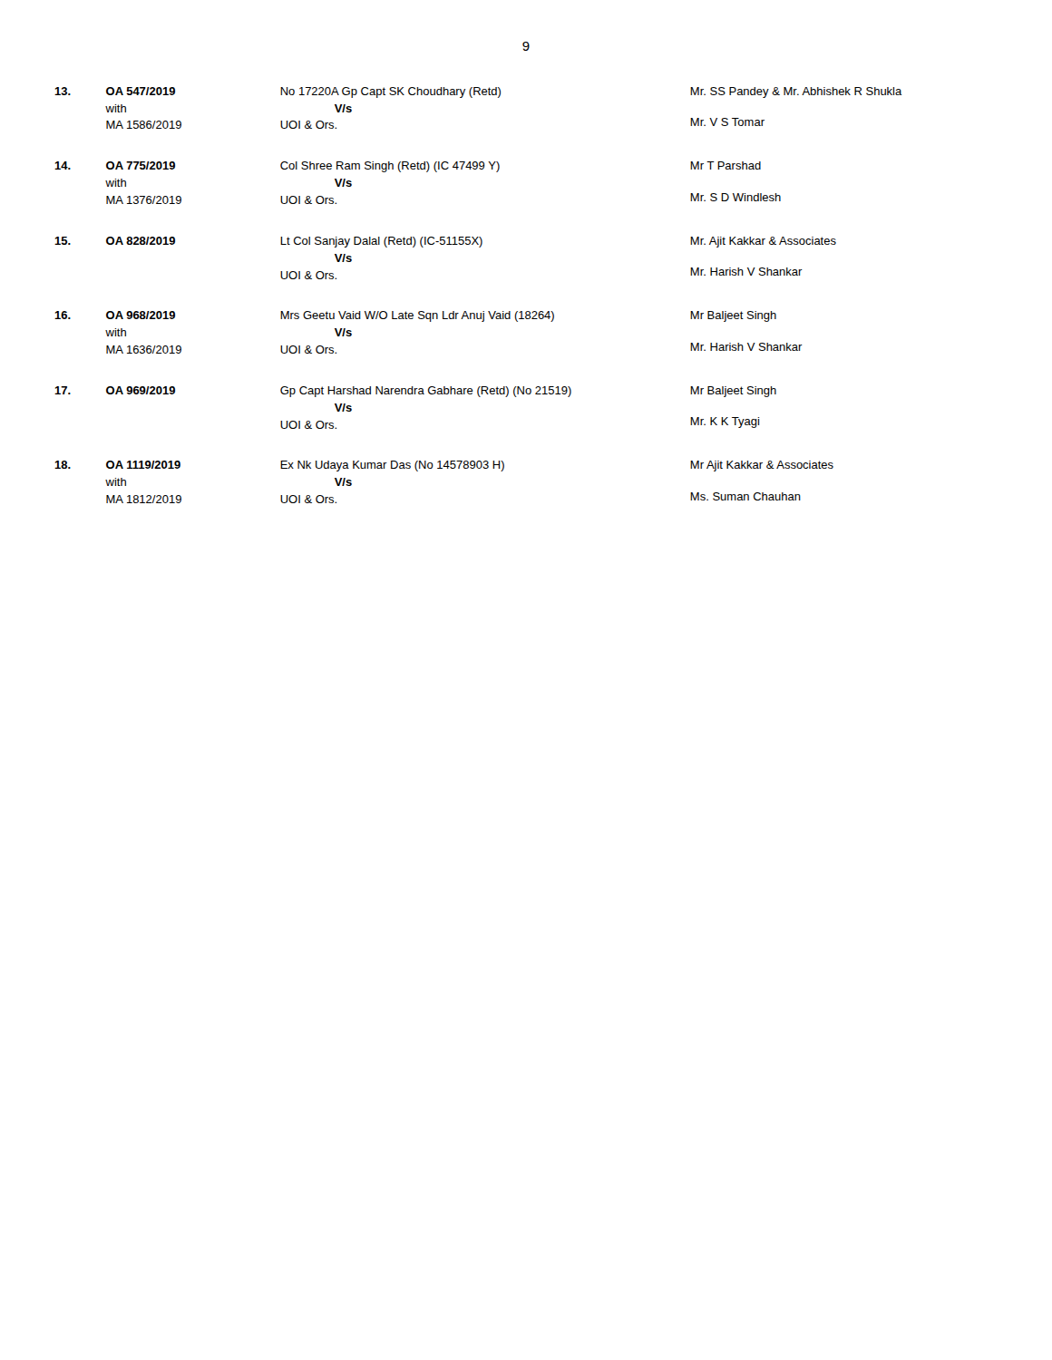9
| 13. | OA 547/2019 with MA 1586/2019 | No 17220A Gp Capt SK Choudhary (Retd) V/s UOI & Ors. | Mr. SS Pandey & Mr. Abhishek R Shukla Mr. V S Tomar |
| 14. | OA 775/2019 with MA 1376/2019 | Col Shree Ram Singh (Retd) (IC 47499 Y) V/s UOI & Ors. | Mr T Parshad Mr. S D Windlesh |
| 15. | OA 828/2019 | Lt Col Sanjay Dalal (Retd) (IC-51155X) V/s UOI & Ors. | Mr. Ajit Kakkar & Associates Mr. Harish V Shankar |
| 16. | OA 968/2019 with MA 1636/2019 | Mrs Geetu Vaid W/O Late Sqn Ldr Anuj Vaid (18264) V/s UOI & Ors. | Mr Baljeet Singh Mr. Harish V Shankar |
| 17. | OA 969/2019 | Gp Capt Harshad Narendra Gabhare (Retd) (No 21519) V/s UOI & Ors. | Mr Baljeet Singh Mr. K K Tyagi |
| 18. | OA 1119/2019 with MA 1812/2019 | Ex Nk Udaya Kumar Das (No 14578903 H) V/s UOI & Ors. | Mr Ajit Kakkar & Associates Ms. Suman Chauhan |